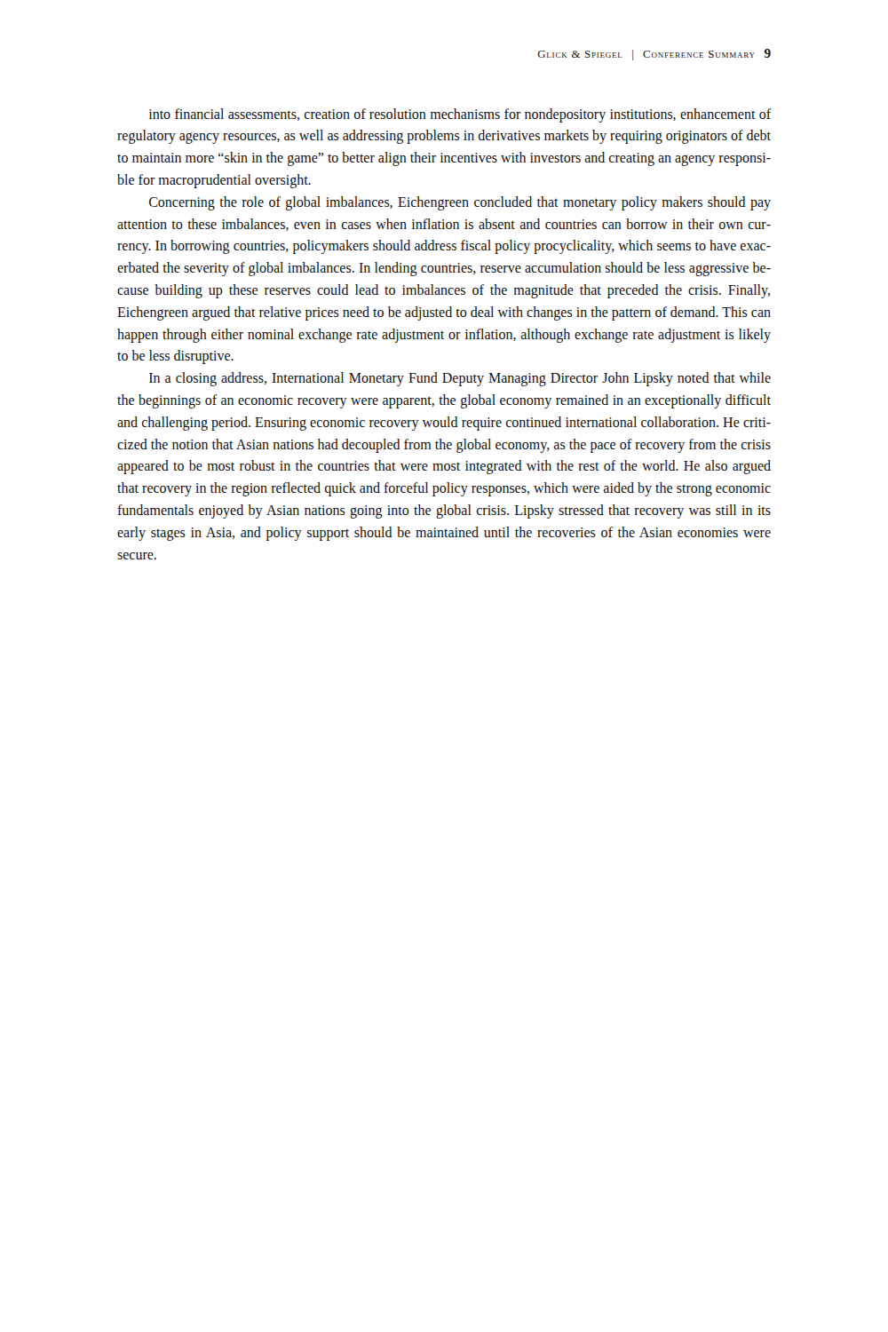Glick & Spiegel | Conference Summary 9
into financial assessments, creation of resolution mechanisms for nondepository institutions, enhancement of regulatory agency resources, as well as addressing problems in derivatives markets by requiring originators of debt to maintain more “skin in the game” to better align their incentives with investors and creating an agency responsible for macroprudential oversight.
Concerning the role of global imbalances, Eichengreen concluded that monetary policy makers should pay attention to these imbalances, even in cases when inflation is absent and countries can borrow in their own currency. In borrowing countries, policymakers should address fiscal policy procyclicality, which seems to have exacerbated the severity of global imbalances. In lending countries, reserve accumulation should be less aggressive because building up these reserves could lead to imbalances of the magnitude that preceded the crisis. Finally, Eichengreen argued that relative prices need to be adjusted to deal with changes in the pattern of demand. This can happen through either nominal exchange rate adjustment or inflation, although exchange rate adjustment is likely to be less disruptive.
In a closing address, International Monetary Fund Deputy Managing Director John Lipsky noted that while the beginnings of an economic recovery were apparent, the global economy remained in an exceptionally difficult and challenging period. Ensuring economic recovery would require continued international collaboration. He criticized the notion that Asian nations had decoupled from the global economy, as the pace of recovery from the crisis appeared to be most robust in the countries that were most integrated with the rest of the world. He also argued that recovery in the region reflected quick and forceful policy responses, which were aided by the strong economic fundamentals enjoyed by Asian nations going into the global crisis. Lipsky stressed that recovery was still in its early stages in Asia, and policy support should be maintained until the recoveries of the Asian economies were secure.